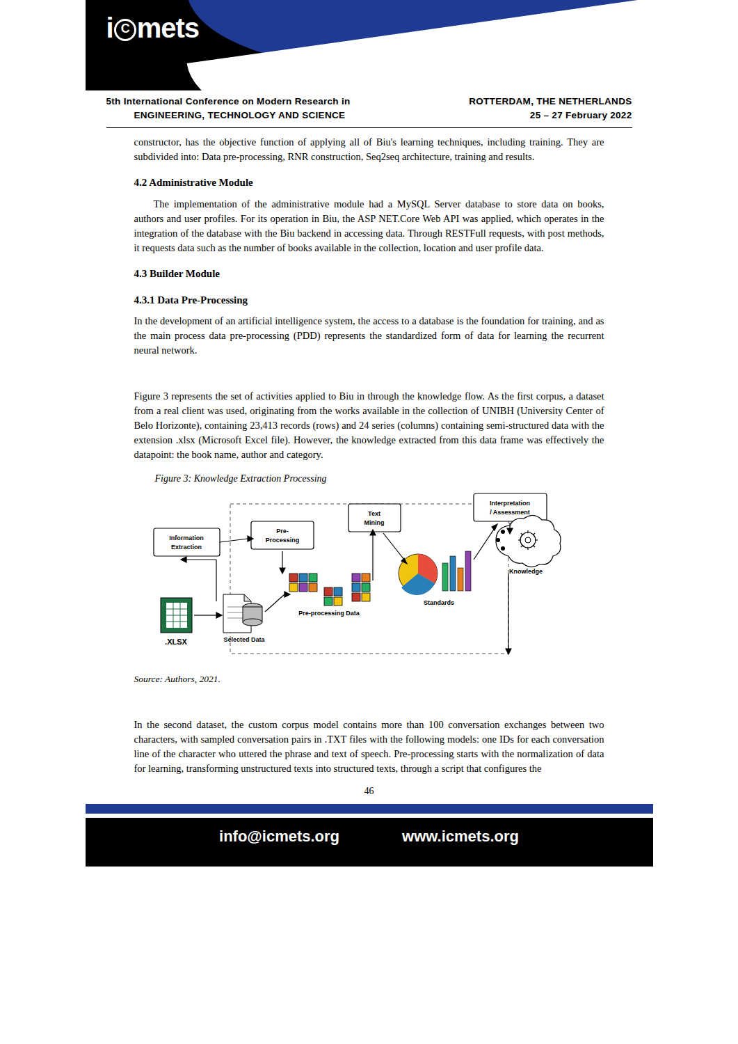iCmets
5th International Conference on Modern Research in
ENGINEERING, TECHNOLOGY AND SCIENCE
ROTTERDAM, THE NETHERLANDS
25 – 27 February 2022
constructor, has the objective function of applying all of Biu's learning techniques, including training. They are subdivided into: Data pre-processing, RNR construction, Seq2seq architecture, training and results.
4.2 Administrative Module
The implementation of the administrative module had a MySQL Server database to store data on books, authors and user profiles. For its operation in Biu, the ASP NET.Core Web API was applied, which operates in the integration of the database with the Biu backend in accessing data. Through RESTFull requests, with post methods, it requests data such as the number of books available in the collection, location and user profile data.
4.3 Builder Module
4.3.1 Data Pre-Processing
In the development of an artificial intelligence system, the access to a database is the foundation for training, and as the main process data pre-processing (PDD) represents the standardized form of data for learning the recurrent neural network.
Figure 3 represents the set of activities applied to Biu in through the knowledge flow. As the first corpus, a dataset from a real client was used, originating from the works available in the collection of UNIBH (University Center of Belo Horizonte), containing 23,413 records (rows) and 24 series (columns) containing semi-structured data with the extension .xlsx (Microsoft Excel file). However, the knowledge extracted from this data frame was effectively the datapoint: the book name, author and category.
Figure 3: Knowledge Extraction Processing
Information Extraction Pre- Processing Text Mining Interpretation / Assessment .XLSX Selected Data Pre-processing Data Standards Knowledge
Source: Authors, 2021.
In the second dataset, the custom corpus model contains more than 100 conversation exchanges between two characters, with sampled conversation pairs in .TXT files with the following models: one IDs for each conversation line of the character who uttered the phrase and text of speech. Pre-processing starts with the normalization of data for learning, transforming unstructured texts into structured texts, through a script that configures the
46
info@icmets.org
www.icmets.org